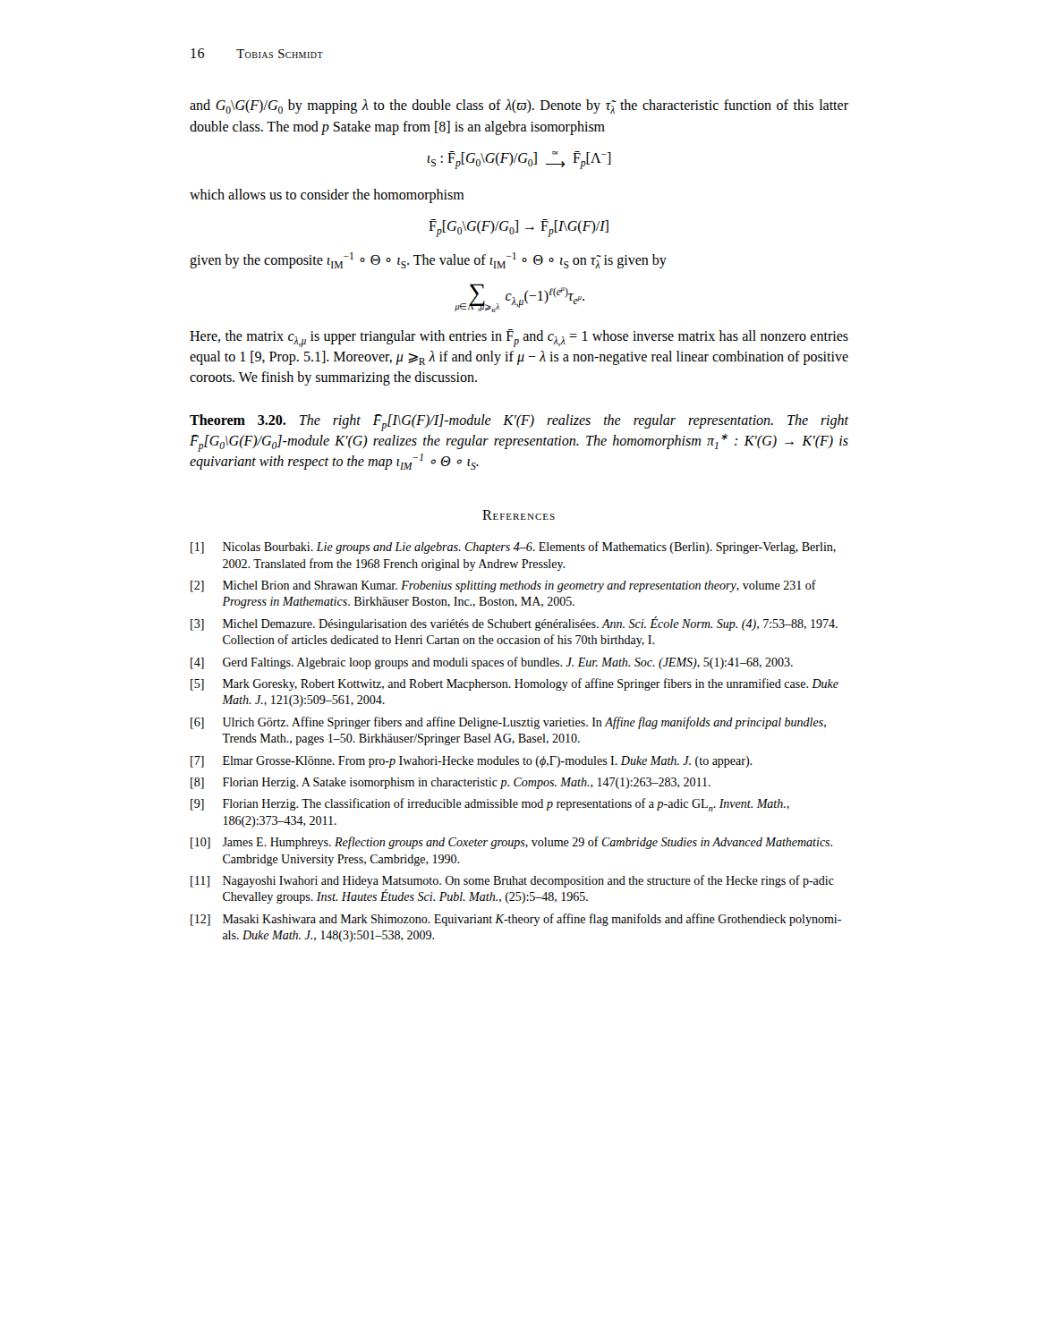16 Tobias Schmidt
and G0\G(F)/G0 by mapping λ to the double class of λ(ϖ). Denote by τ̃λ the characteristic function of this latter double class. The mod p Satake map from [8] is an algebra isomorphism
ιS : F̄p[G0\G(F)/G0] ≃⟶ F̄p[Λ−]
which allows us to consider the homomorphism
F̄p[G0\G(F)/G0] → F̄p[I\G(F)/I]
given by the composite ιIM−1 ∘ Θ ∘ ιS. The value of ιIM−1 ∘ Θ ∘ ιS on τ̃λ is given by
∑μ∈Λ−,μ⩾Rλ cλ,μ(−1)ℓ(eμ)τeμ.
Here, the matrix cλ,μ is upper triangular with entries in F̄p and cλ,λ = 1 whose inverse matrix has all nonzero entries equal to 1 [9, Prop. 5.1]. Moreover, μ ⩾R λ if and only if μ − λ is a non-negative real linear combination of positive coroots. We finish by summarizing the discussion.
Theorem 3.20. The right F̄p[I\G(F)/I]-module K′(F) realizes the regular representation. The right F̄p[G0\G(F)/G0]-module K′(G) realizes the regular representation. The homomorphism π1∗ : K′(G) → K′(F) is equivariant with respect to the map ιIM−1 ∘ Θ ∘ ιS.
References
[1] Nicolas Bourbaki. Lie groups and Lie algebras. Chapters 4–6. Elements of Mathematics (Berlin). Springer-Verlag, Berlin, 2002. Translated from the 1968 French original by Andrew Pressley.
[2] Michel Brion and Shrawan Kumar. Frobenius splitting methods in geometry and representation theory, volume 231 of Progress in Mathematics. Birkhäuser Boston, Inc., Boston, MA, 2005.
[3] Michel Demazure. Désingularisation des variétés de Schubert généralisées. Ann. Sci. École Norm. Sup. (4), 7:53–88, 1974. Collection of articles dedicated to Henri Cartan on the occasion of his 70th birthday, I.
[4] Gerd Faltings. Algebraic loop groups and moduli spaces of bundles. J. Eur. Math. Soc. (JEMS), 5(1):41–68, 2003.
[5] Mark Goresky, Robert Kottwitz, and Robert Macpherson. Homology of affine Springer fibers in the unramified case. Duke Math. J., 121(3):509–561, 2004.
[6] Ulrich Görtz. Affine Springer fibers and affine Deligne-Lusztig varieties. In Affine flag manifolds and principal bundles, Trends Math., pages 1–50. Birkhäuser/Springer Basel AG, Basel, 2010.
[7] Elmar Grosse-Klönne. From pro-p Iwahori-Hecke modules to (ϕ,Γ)-modules I. Duke Math. J. (to appear).
[8] Florian Herzig. A Satake isomorphism in characteristic p. Compos. Math., 147(1):263–283, 2011.
[9] Florian Herzig. The classification of irreducible admissible mod p representations of a p-adic GLn. Invent. Math., 186(2):373–434, 2011.
[10] James E. Humphreys. Reflection groups and Coxeter groups, volume 29 of Cambridge Studies in Advanced Mathematics. Cambridge University Press, Cambridge, 1990.
[11] Nagayoshi Iwahori and Hideya Matsumoto. On some Bruhat decomposition and the structure of the Hecke rings of p-adic Chevalley groups. Inst. Hautes Études Sci. Publ. Math., (25):5–48, 1965.
[12] Masaki Kashiwara and Mark Shimozono. Equivariant K-theory of affine flag manifolds and affine Grothendieck polynomials. Duke Math. J., 148(3):501–538, 2009.